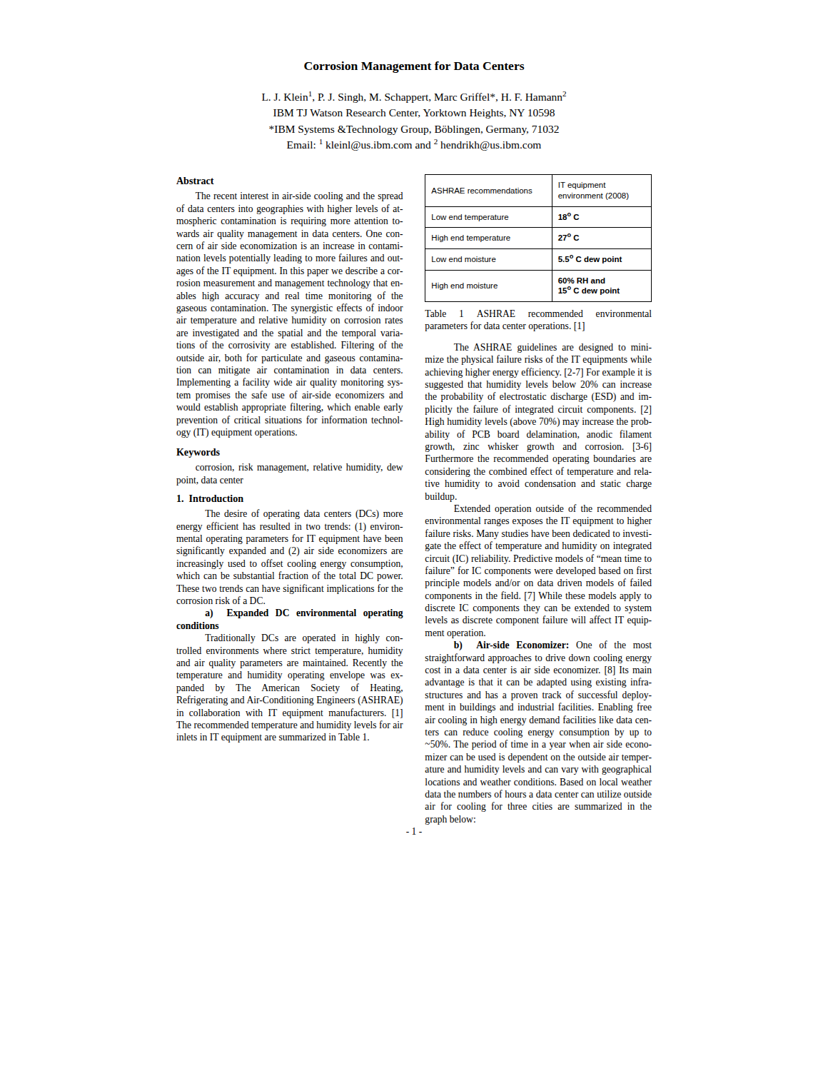Corrosion Management for Data Centers
L. J. Klein1, P. J. Singh, M. Schappert, Marc Griffel*, H. F. Hamann2
IBM TJ Watson Research Center, Yorktown Heights, NY 10598
*IBM Systems &Technology Group, Böblingen, Germany, 71032
Email: 1 kleinl@us.ibm.com and 2 hendrikh@us.ibm.com
Abstract
The recent interest in air-side cooling and the spread of data centers into geographies with higher levels of atmospheric contamination is requiring more attention towards air quality management in data centers. One concern of air side economization is an increase in contamination levels potentially leading to more failures and outages of the IT equipment. In this paper we describe a corrosion measurement and management technology that enables high accuracy and real time monitoring of the gaseous contamination. The synergistic effects of indoor air temperature and relative humidity on corrosion rates are investigated and the spatial and the temporal variations of the corrosivity are established. Filtering of the outside air, both for particulate and gaseous contamination can mitigate air contamination in data centers. Implementing a facility wide air quality monitoring system promises the safe use of air-side economizers and would establish appropriate filtering, which enable early prevention of critical situations for information technology (IT) equipment operations.
Keywords
corrosion, risk management, relative humidity, dew point, data center
1. Introduction
The desire of operating data centers (DCs) more energy efficient has resulted in two trends: (1) environmental operating parameters for IT equipment have been significantly expanded and (2) air side economizers are increasingly used to offset cooling energy consumption, which can be substantial fraction of the total DC power. These two trends can have significant implications for the corrosion risk of a DC.
a) Expanded DC environmental operating conditions
Traditionally DCs are operated in highly controlled environments where strict temperature, humidity and air quality parameters are maintained. Recently the temperature and humidity operating envelope was expanded by The American Society of Heating, Refrigerating and Air-Conditioning Engineers (ASHRAE) in collaboration with IT equipment manufacturers. [1] The recommended temperature and humidity levels for air inlets in IT equipment are summarized in Table 1.
| ASHRAE recommendations | IT equipment environment (2008) |
| Low end temperature | 18 o C |
| High end temperature | 27 o C |
| Low end moisture | 5.5 o C dew point |
| High end moisture | 60% RH and 15 o C dew point |
Table 1 ASHRAE recommended environmental parameters for data center operations. [1]
The ASHRAE guidelines are designed to minimize the physical failure risks of the IT equipments while achieving higher energy efficiency. [2-7] For example it is suggested that humidity levels below 20% can increase the probability of electrostatic discharge (ESD) and implicitly the failure of integrated circuit components. [2] High humidity levels (above 70%) may increase the probability of PCB board delamination, anodic filament growth, zinc whisker growth and corrosion. [3-6] Furthermore the recommended operating boundaries are considering the combined effect of temperature and relative humidity to avoid condensation and static charge buildup.
Extended operation outside of the recommended environmental ranges exposes the IT equipment to higher failure risks. Many studies have been dedicated to investigate the effect of temperature and humidity on integrated circuit (IC) reliability. Predictive models of “mean time to failure” for IC components were developed based on first principle models and/or on data driven models of failed components in the field. [7] While these models apply to discrete IC components they can be extended to system levels as discrete component failure will affect IT equipment operation.
b) Air-side Economizer: One of the most straightforward approaches to drive down cooling energy cost in a data center is air side economizer. [8] Its main advantage is that it can be adapted using existing infrastructures and has a proven track of successful deployment in buildings and industrial facilities. Enabling free air cooling in high energy demand facilities like data centers can reduce cooling energy consumption by up to ~50%. The period of time in a year when air side economizer can be used is dependent on the outside air temperature and humidity levels and can vary with geographical locations and weather conditions. Based on local weather data the numbers of hours a data center can utilize outside air for cooling for three cities are summarized in the graph below:
- 1 -